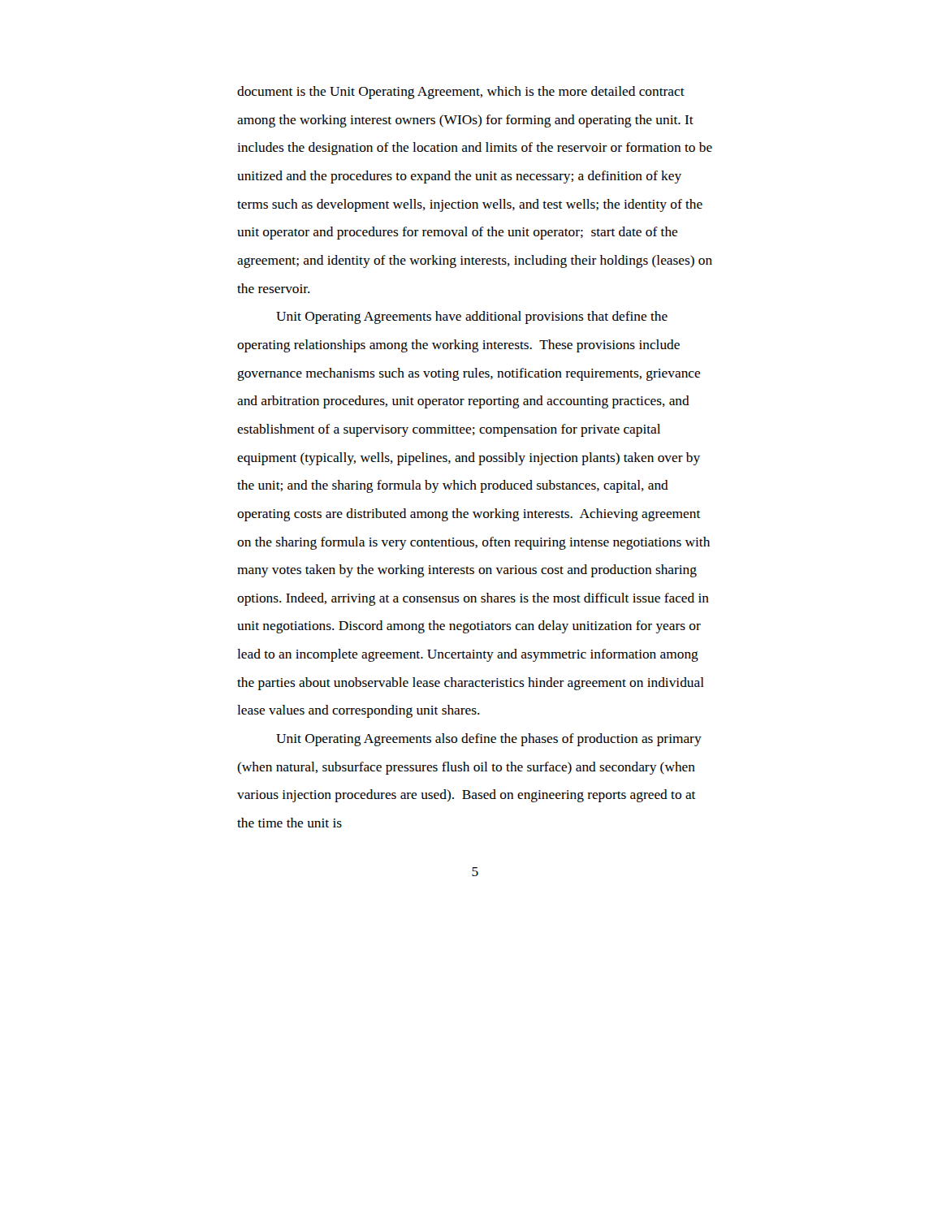document is the Unit Operating Agreement, which is the more detailed contract among the working interest owners (WIOs) for forming and operating the unit. It includes the designation of the location and limits of the reservoir or formation to be unitized and the procedures to expand the unit as necessary; a definition of key terms such as development wells, injection wells, and test wells; the identity of the unit operator and procedures for removal of the unit operator; start date of the agreement; and identity of the working interests, including their holdings (leases) on the reservoir.
Unit Operating Agreements have additional provisions that define the operating relationships among the working interests. These provisions include governance mechanisms such as voting rules, notification requirements, grievance and arbitration procedures, unit operator reporting and accounting practices, and establishment of a supervisory committee; compensation for private capital equipment (typically, wells, pipelines, and possibly injection plants) taken over by the unit; and the sharing formula by which produced substances, capital, and operating costs are distributed among the working interests. Achieving agreement on the sharing formula is very contentious, often requiring intense negotiations with many votes taken by the working interests on various cost and production sharing options. Indeed, arriving at a consensus on shares is the most difficult issue faced in unit negotiations. Discord among the negotiators can delay unitization for years or lead to an incomplete agreement. Uncertainty and asymmetric information among the parties about unobservable lease characteristics hinder agreement on individual lease values and corresponding unit shares.
Unit Operating Agreements also define the phases of production as primary (when natural, subsurface pressures flush oil to the surface) and secondary (when various injection procedures are used). Based on engineering reports agreed to at the time the unit is
5